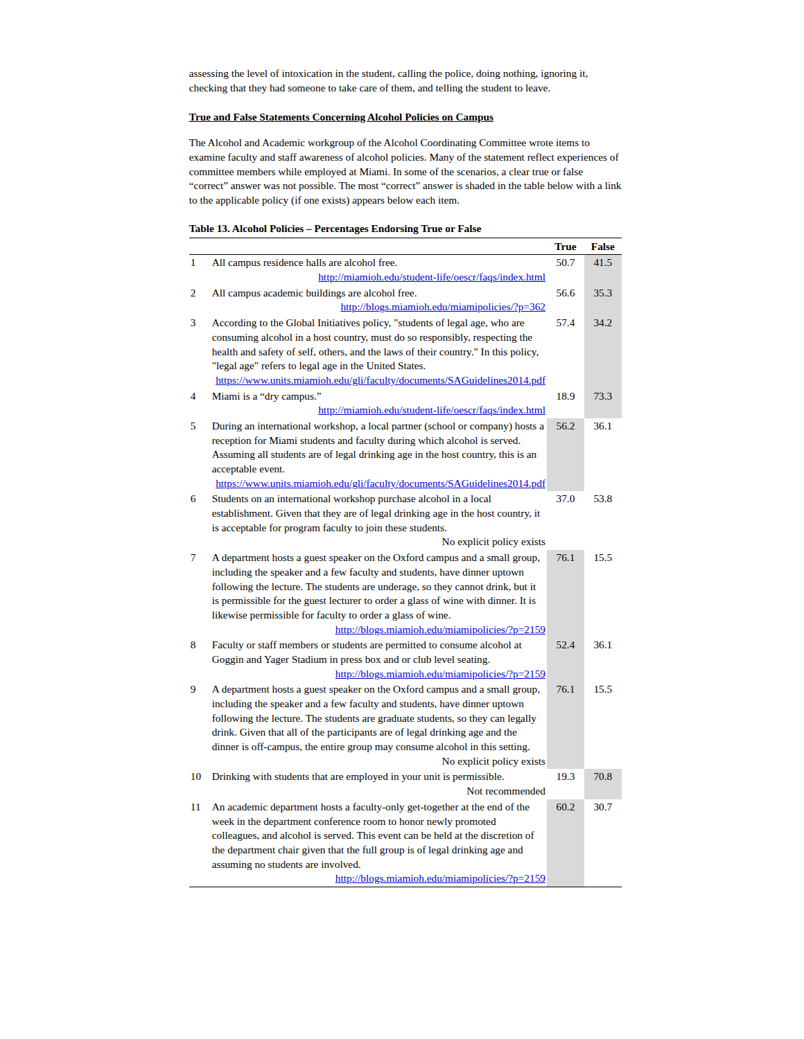assessing the level of intoxication in the student, calling the police, doing nothing, ignoring it, checking that they had someone to take care of them, and telling the student to leave.
True and False Statements Concerning Alcohol Policies on Campus
The Alcohol and Academic workgroup of the Alcohol Coordinating Committee wrote items to examine faculty and staff awareness of alcohol policies. Many of the statement reflect experiences of committee members while employed at Miami. In some of the scenarios, a clear true or false “correct” answer was not possible. The most “correct” answer is shaded in the table below with a link to the applicable policy (if one exists) appears below each item.
Table 13. Alcohol Policies – Percentages Endorsing True or False
| | | True | False |
| --- | --- | --- | --- |
| 1 | All campus residence halls are alcohol free. http://miamioh.edu/student-life/oescr/faqs/index.html | 50.7 | 41.5 |
| 2 | All campus academic buildings are alcohol free. http://blogs.miamioh.edu/miamipolicies/?p=362 | 56.6 | 35.3 |
| 3 | According to the Global Initiatives policy, "students of legal age, who are consuming alcohol in a host country, must do so responsibly, respecting the health and safety of self, others, and the laws of their country." In this policy, "legal age" refers to legal age in the United States. https://www.units.miamioh.edu/gli/faculty/documents/SAGuidelines2014.pdf | 57.4 | 34.2 |
| 4 | Miami is a “dry campus.” http://miamioh.edu/student-life/oescr/faqs/index.html | 18.9 | 73.3 |
| 5 | During an international workshop, a local partner (school or company) hosts a reception for Miami students and faculty during which alcohol is served. Assuming all students are of legal drinking age in the host country, this is an acceptable event. https://www.units.miamioh.edu/gli/faculty/documents/SAGuidelines2014.pdf | 56.2 | 36.1 |
| 6 | Students on an international workshop purchase alcohol in a local establishment. Given that they are of legal drinking age in the host country, it is acceptable for program faculty to join these students. No explicit policy exists | 37.0 | 53.8 |
| 7 | A department hosts a guest speaker on the Oxford campus and a small group, including the speaker and a few faculty and students, have dinner uptown following the lecture. The students are underage, so they cannot drink, but it is permissible for the guest lecturer to order a glass of wine with dinner. It is likewise permissible for faculty to order a glass of wine. http://blogs.miamioh.edu/miamipolicies/?p=2159 | 76.1 | 15.5 |
| 8 | Faculty or staff members or students are permitted to consume alcohol at Goggin and Yager Stadium in press box and or club level seating. http://blogs.miamioh.edu/miamipolicies/?p=2159 | 52.4 | 36.1 |
| 9 | A department hosts a guest speaker on the Oxford campus and a small group, including the speaker and a few faculty and students, have dinner uptown following the lecture. The students are graduate students, so they can legally drink. Given that all of the participants are of legal drinking age and the dinner is off-campus, the entire group may consume alcohol in this setting. No explicit policy exists | 76.1 | 15.5 |
| 10 | Drinking with students that are employed in your unit is permissible. Not recommended | 19.3 | 70.8 |
| 11 | An academic department hosts a faculty-only get-together at the end of the week in the department conference room to honor newly promoted colleagues, and alcohol is served. This event can be held at the discretion of the department chair given that the full group is of legal drinking age and assuming no students are involved. http://blogs.miamioh.edu/miamipolicies/?p=2159 | 60.2 | 30.7 |